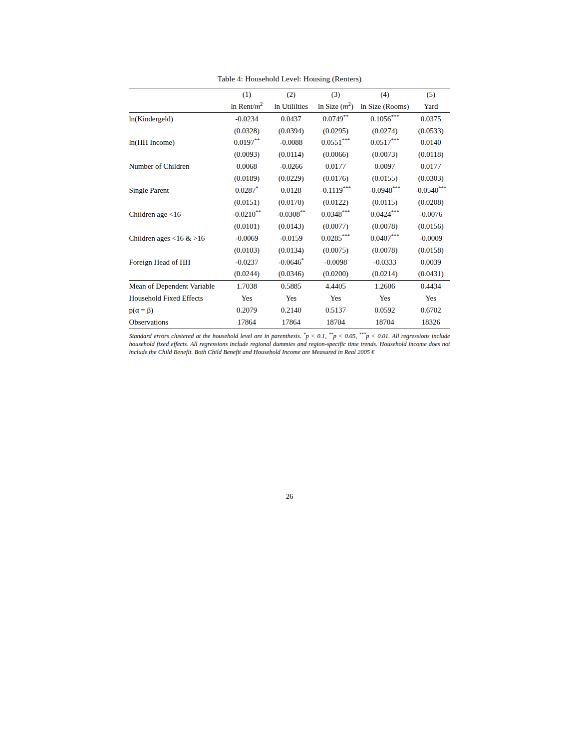Table 4: Household Level: Housing (Renters)
| | (1) | (2) | (3) | (4) | (5) |
| | ln Rent/ m 2 | ln Utililties | ln Size ( m 2 ) | ln Size (Rooms) | Yard |
| ln(Kindergeld) | -0.0234 | 0.0437 | 0.0749 ** | 0.1056 *** | 0.0375 |
| | (0.0328) | (0.0394) | (0.0295) | (0.0274) | (0.0533) |
| ln(HH Income) | 0.0197 ** | -0.0088 | 0.0551 *** | 0.0517 *** | 0.0140 |
| | (0.0093) | (0.0114) | (0.0066) | (0.0073) | (0.0118) |
| Number of Children | 0.0068 | -0.0266 | 0.0177 | 0.0097 | 0.0177 |
| | (0.0189) | (0.0229) | (0.0176) | (0.0155) | (0.0303) |
| Single Parent | 0.0287 * | 0.0128 | -0.1119 *** | -0.0948 *** | -0.0540 *** |
| | (0.0151) | (0.0170) | (0.0122) | (0.0115) | (0.0208) |
| Children age <16 | -0.0210 ** | -0.0308 ** | 0.0348 *** | 0.0424 *** | -0.0076 |
| | (0.0101) | (0.0143) | (0.0077) | (0.0078) | (0.0156) |
| Children ages <16 & >16 | -0.0069 | -0.0159 | 0.0285 *** | 0.0407 *** | -0.0009 |
| | (0.0103) | (0.0134) | (0.0075) | (0.0078) | (0.0158) |
| Foreign Head of HH | -0.0237 | -0.0646 * | -0.0098 | -0.0333 | 0.0039 |
| | (0.0244) | (0.0346) | (0.0200) | (0.0214) | (0.0431) |
| Mean of Dependent Variable | 1.7038 | 0.5885 | 4.4405 | 1.2606 | 0.4434 |
| Household Fixed Effects | Yes | Yes | Yes | Yes | Yes |
| p(α = β) | 0.2079 | 0.2140 | 0.5137 | 0.0592 | 0.6702 |
| Observations | 17864 | 17864 | 18704 | 18704 | 18326 |
Standard errors clustered at the household level are in parenthesis. *p < 0.1, **p < 0.05, ***p < 0.01. All regressions include household fixed effects. All regressions include regional dummies and region-specific time trends. Household income does not include the Child Benefit. Both Child Benefit and Household Income are Measured in Real 2005 €
26